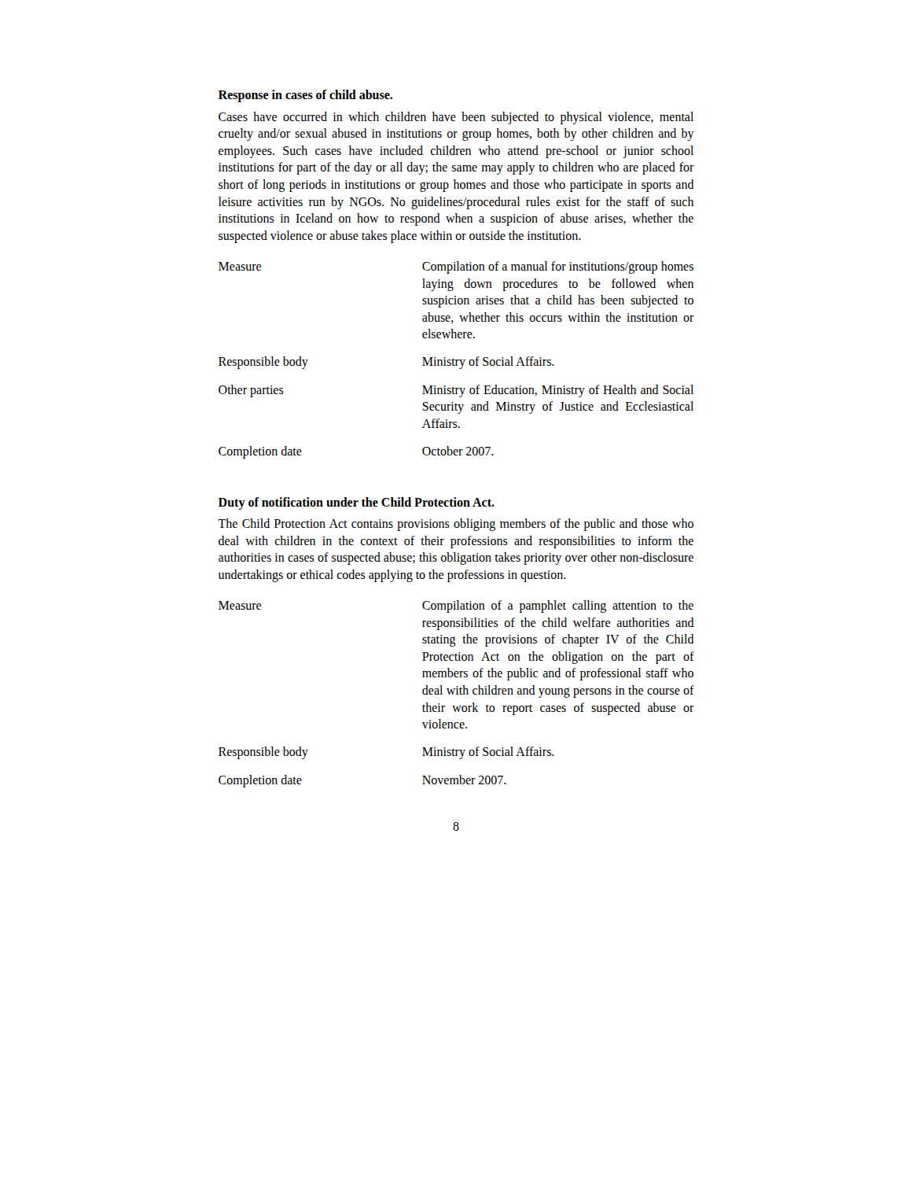Response in cases of child abuse.
Cases have occurred in which children have been subjected to physical violence, mental cruelty and/or sexual abused in institutions or group homes, both by other children and by employees. Such cases have included children who attend pre-school or junior school institutions for part of the day or all day; the same may apply to children who are placed for short of long periods in institutions or group homes and those who participate in sports and leisure activities run by NGOs. No guidelines/procedural rules exist for the staff of such institutions in Iceland on how to respond when a suspicion of abuse arises, whether the suspected violence or abuse takes place within or outside the institution.
| Measure | Compilation of a manual for institutions/group homes laying down procedures to be followed when suspicion arises that a child has been subjected to abuse, whether this occurs within the institution or elsewhere. |
| Responsible body | Ministry of Social Affairs. |
| Other parties | Ministry of Education, Ministry of Health and Social Security and Minstry of Justice and Ecclesiastical Affairs. |
| Completion date | October 2007. |
Duty of notification under the Child Protection Act.
The Child Protection Act contains provisions obliging members of the public and those who deal with children in the context of their professions and responsibilities to inform the authorities in cases of suspected abuse; this obligation takes priority over other non-disclosure undertakings or ethical codes applying to the professions in question.
| Measure | Compilation of a pamphlet calling attention to the responsibilities of the child welfare authorities and stating the provisions of chapter IV of the Child Protection Act on the obligation on the part of members of the public and of professional staff who deal with children and young persons in the course of their work to report cases of suspected abuse or violence. |
| Responsible body | Ministry of Social Affairs. |
| Completion date | November 2007. |
8